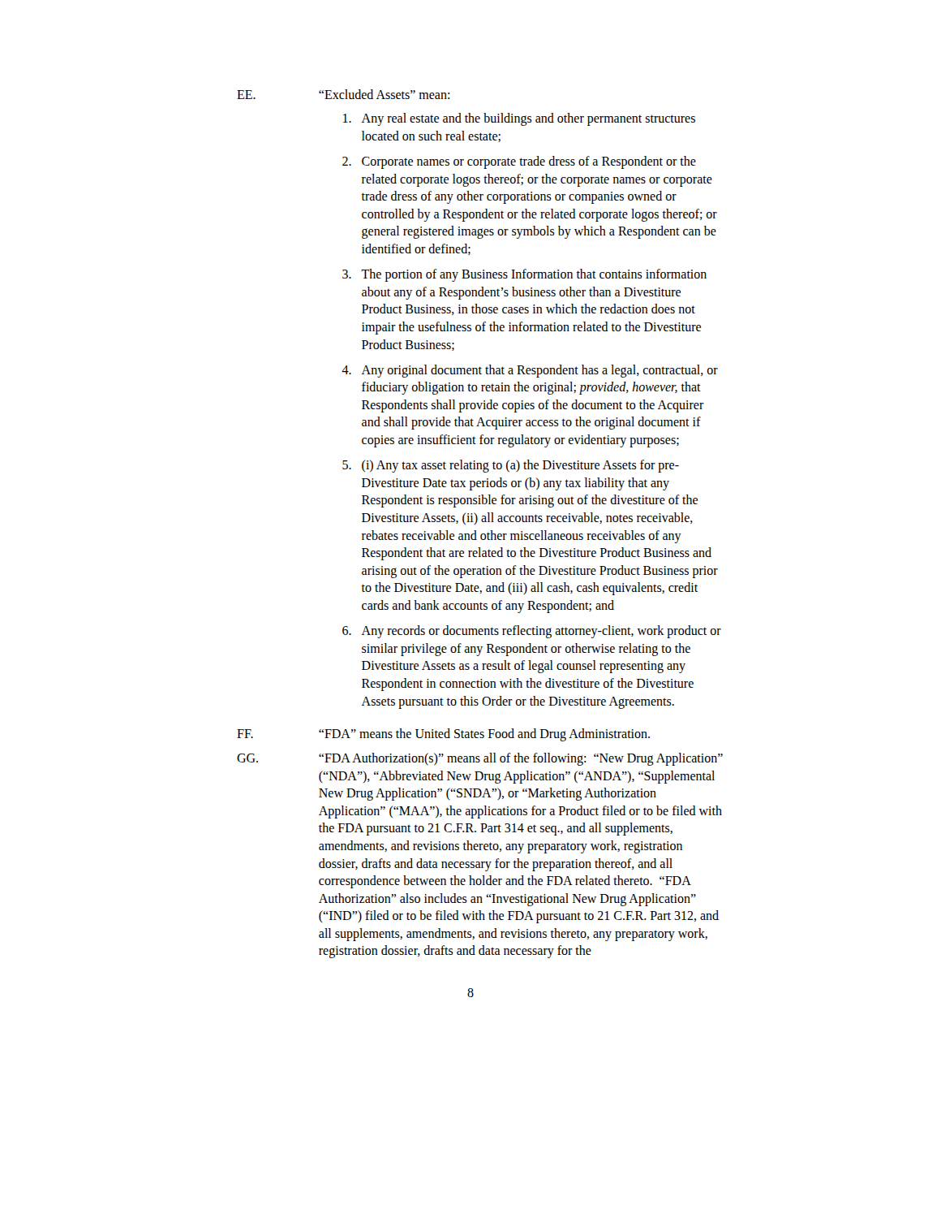EE.
“Excluded Assets” mean:
1. Any real estate and the buildings and other permanent structures located on such real estate;
2. Corporate names or corporate trade dress of a Respondent or the related corporate logos thereof; or the corporate names or corporate trade dress of any other corporations or companies owned or controlled by a Respondent or the related corporate logos thereof; or general registered images or symbols by which a Respondent can be identified or defined;
3. The portion of any Business Information that contains information about any of a Respondent’s business other than a Divestiture Product Business, in those cases in which the redaction does not impair the usefulness of the information related to the Divestiture Product Business;
4. Any original document that a Respondent has a legal, contractual, or fiduciary obligation to retain the original; provided, however, that Respondents shall provide copies of the document to the Acquirer and shall provide that Acquirer access to the original document if copies are insufficient for regulatory or evidentiary purposes;
5. (i) Any tax asset relating to (a) the Divestiture Assets for pre-Divestiture Date tax periods or (b) any tax liability that any Respondent is responsible for arising out of the divestiture of the Divestiture Assets, (ii) all accounts receivable, notes receivable, rebates receivable and other miscellaneous receivables of any Respondent that are related to the Divestiture Product Business and arising out of the operation of the Divestiture Product Business prior to the Divestiture Date, and (iii) all cash, cash equivalents, credit cards and bank accounts of any Respondent; and
6. Any records or documents reflecting attorney-client, work product or similar privilege of any Respondent or otherwise relating to the Divestiture Assets as a result of legal counsel representing any Respondent in connection with the divestiture of the Divestiture Assets pursuant to this Order or the Divestiture Agreements.
FF.
“FDA” means the United States Food and Drug Administration.
GG.
“FDA Authorization(s)” means all of the following: “New Drug Application” (“NDA”), “Abbreviated New Drug Application” (“ANDA”), “Supplemental New Drug Application” (“SNDA”), or “Marketing Authorization Application” (“MAA”), the applications for a Product filed or to be filed with the FDA pursuant to 21 C.F.R. Part 314 et seq., and all supplements, amendments, and revisions thereto, any preparatory work, registration dossier, drafts and data necessary for the preparation thereof, and all correspondence between the holder and the FDA related thereto. “FDA Authorization” also includes an “Investigational New Drug Application” (“IND”) filed or to be filed with the FDA pursuant to 21 C.F.R. Part 312, and all supplements, amendments, and revisions thereto, any preparatory work, registration dossier, drafts and data necessary for the
8